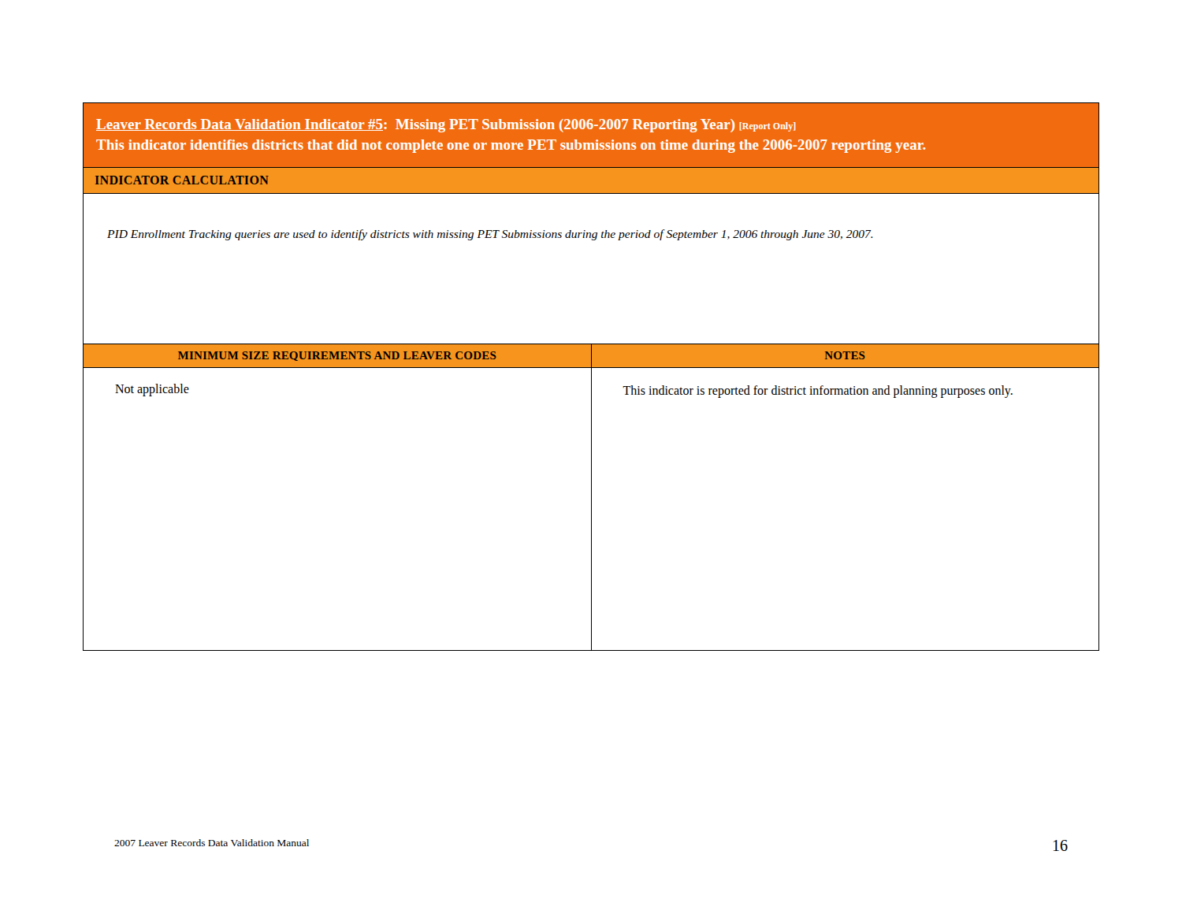| Leaver Records Data Validation Indicator #5 : Missing PET Submission (2006-2007 Reporting Year) [Report Only] This indicator identifies districts that did not complete one or more PET submissions on time during the 2006-2007 reporting year. |
| INDICATOR CALCULATION |
| PID Enrollment Tracking queries are used to identify districts with missing PET Submissions during the period of September 1, 2006 through June 30, 2007. |
| MINIMUM SIZE REQUIREMENTS AND LEAVER CODES | NOTES |
| Not applicable | This indicator is reported for district information and planning purposes only. |
2007 Leaver Records Data Validation Manual 16